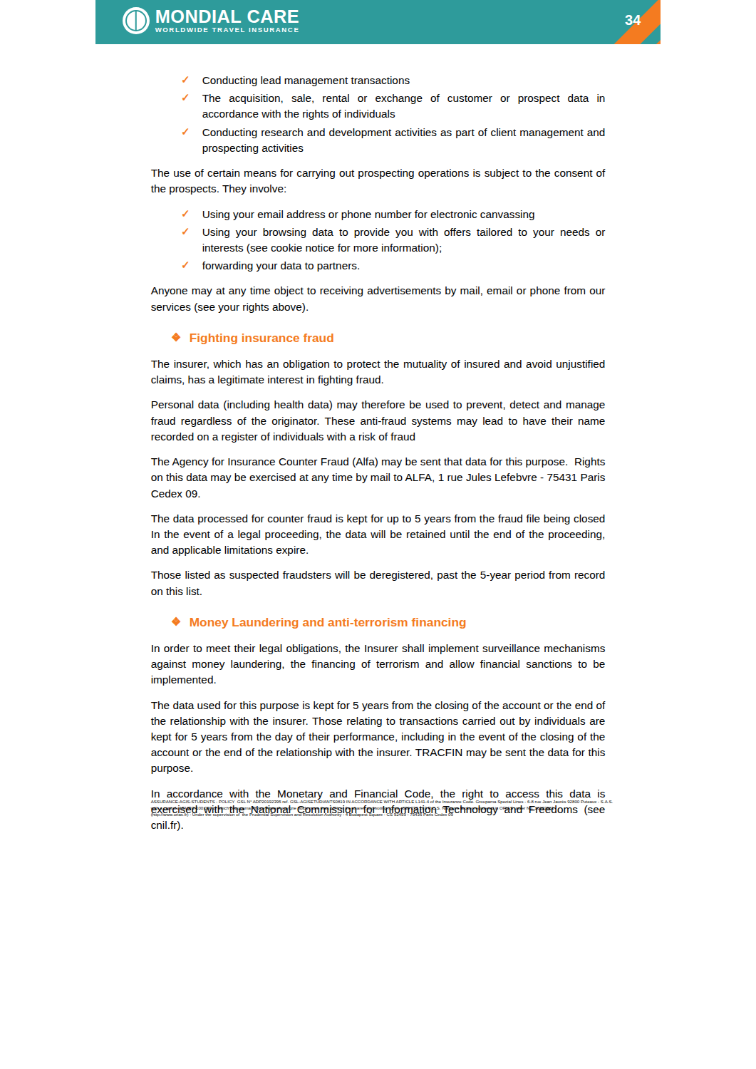MONDIAL CARE WORLDWIDE TRAVEL INSURANCE
34
Conducting lead management transactions
The acquisition, sale, rental or exchange of customer or prospect data in accordance with the rights of individuals
Conducting research and development activities as part of client management and prospecting activities
The use of certain means for carrying out prospecting operations is subject to the consent of the prospects. They involve:
Using your email address or phone number for electronic canvassing
Using your browsing data to provide you with offers tailored to your needs or interests (see cookie notice for more information);
forwarding your data to partners.
Anyone may at any time object to receiving advertisements by mail, email or phone from our services (see your rights above).
Fighting insurance fraud
The insurer, which has an obligation to protect the mutuality of insured and avoid unjustified claims, has a legitimate interest in fighting fraud.
Personal data (including health data) may therefore be used to prevent, detect and manage fraud regardless of the originator. These anti-fraud systems may lead to have their name recorded on a register of individuals with a risk of fraud
The Agency for Insurance Counter Fraud (Alfa) may be sent that data for this purpose. Rights on this data may be exercised at any time by mail to ALFA, 1 rue Jules Lefebvre - 75431 Paris Cedex 09.
The data processed for counter fraud is kept for up to 5 years from the fraud file being closed In the event of a legal proceeding, the data will be retained until the end of the proceeding, and applicable limitations expire.
Those listed as suspected fraudsters will be deregistered, past the 5-year period from record on this list.
Money Laundering and anti-terrorism financing
In order to meet their legal obligations, the Insurer shall implement surveillance mechanisms against money laundering, the financing of terrorism and allow financial sanctions to be implemented.
The data used for this purpose is kept for 5 years from the closing of the account or the end of the relationship with the insurer. Those relating to transactions carried out by individuals are kept for 5 years from the day of their performance, including in the event of the closing of the account or the end of the relationship with the insurer. TRACFIN may be sent the data for this purpose.
In accordance with the Monetary and Financial Code, the right to access this data is exercised with the National Commission for Information Technology and Freedoms (see cnil.fr).
ASSURANCE-AGIS-STUDENTS - POLICY GSL N° ADP20192395 ref. GSL-AGISETUDIANTS0819 IN ACCORDANCE WITH ARTICLE L141-4 of the Insurance Code. Groupama Special Lines - 6-8 rue Jean Jaurès 92800 Puteaux - S.A.S.
with a capital of EURO 100,000 of which Groupama Rhône Alpes Auvergne holds more than 10% of the shares and voting rights - 820 232 163 R.C.S. Nanterre Broker registered in ORIAS under No. 16003981
(http://www.orias.fr) - Under the supervision of the Prudential Supervision and Resolution Authority - 4 Budapest Square - CS 92459 - 75436 Paris Cedex 09